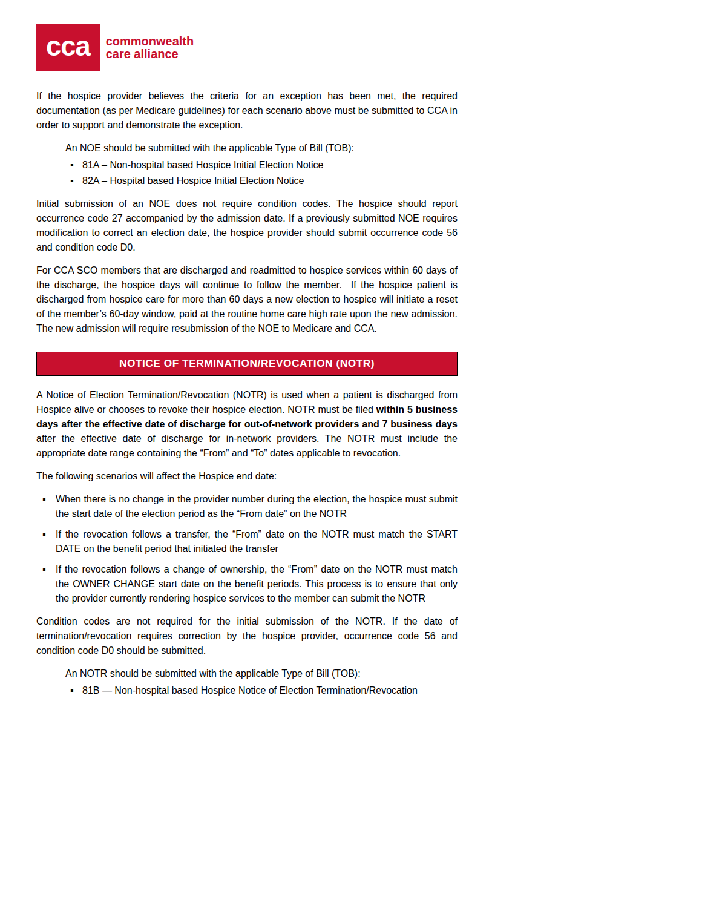cca
commonwealth
care alliance
If the hospice provider believes the criteria for an exception has been met, the required documentation (as per Medicare guidelines) for each scenario above must be submitted to CCA in order to support and demonstrate the exception.
An NOE should be submitted with the applicable Type of Bill (TOB):
81A – Non-hospital based Hospice Initial Election Notice
82A – Hospital based Hospice Initial Election Notice
Initial submission of an NOE does not require condition codes. The hospice should report occurrence code 27 accompanied by the admission date. If a previously submitted NOE requires modification to correct an election date, the hospice provider should submit occurrence code 56 and condition code D0.
For CCA SCO members that are discharged and readmitted to hospice services within 60 days of the discharge, the hospice days will continue to follow the member. If the hospice patient is discharged from hospice care for more than 60 days a new election to hospice will initiate a reset of the member’s 60-day window, paid at the routine home care high rate upon the new admission. The new admission will require resubmission of the NOE to Medicare and CCA.
NOTICE OF TERMINATION/REVOCATION (NOTR)
A Notice of Election Termination/Revocation (NOTR) is used when a patient is discharged from Hospice alive or chooses to revoke their hospice election. NOTR must be filed within 5 business days after the effective date of discharge for out-of-network providers and 7 business days after the effective date of discharge for in-network providers. The NOTR must include the appropriate date range containing the “From” and “To” dates applicable to revocation.
The following scenarios will affect the Hospice end date:
When there is no change in the provider number during the election, the hospice must submit the start date of the election period as the “From date” on the NOTR
If the revocation follows a transfer, the “From” date on the NOTR must match the START DATE on the benefit period that initiated the transfer
If the revocation follows a change of ownership, the “From” date on the NOTR must match the OWNER CHANGE start date on the benefit periods. This process is to ensure that only the provider currently rendering hospice services to the member can submit the NOTR
Condition codes are not required for the initial submission of the NOTR. If the date of termination/revocation requires correction by the hospice provider, occurrence code 56 and condition code D0 should be submitted.
An NOTR should be submitted with the applicable Type of Bill (TOB):
81B — Non-hospital based Hospice Notice of Election Termination/Revocation